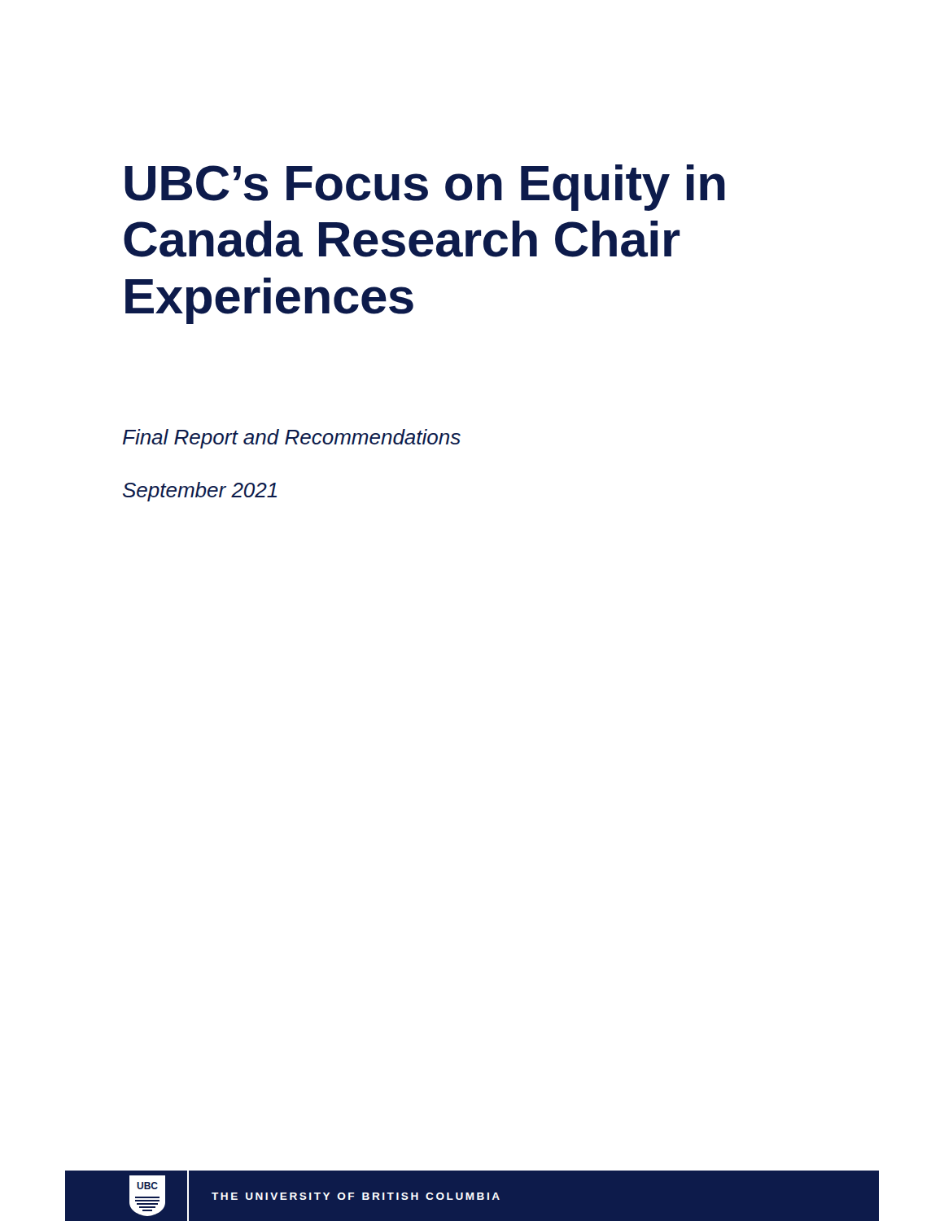UBC’s Focus on Equity in Canada Research Chair Experiences
Final Report and Recommendations
September 2021
UBC
THE UNIVERSITY OF BRITISH COLUMBIA